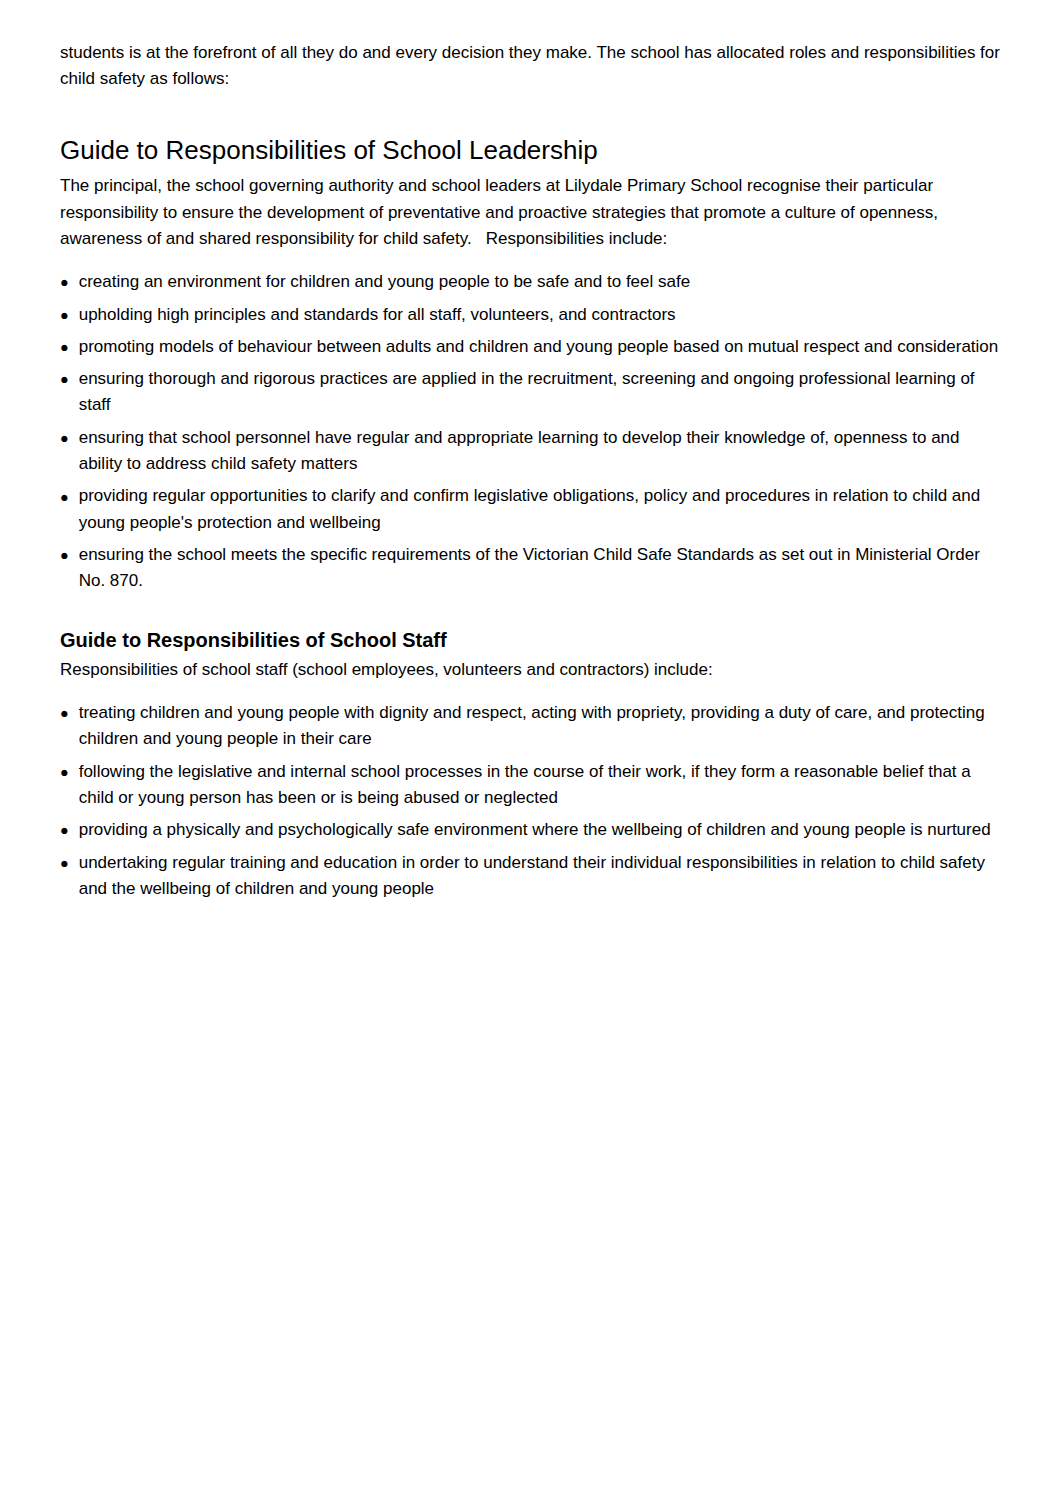students is at the forefront of all they do and every decision they make. The school has allocated roles and responsibilities for child safety as follows:
Guide to Responsibilities of School Leadership
The principal, the school governing authority and school leaders at Lilydale Primary School recognise their particular responsibility to ensure the development of preventative and proactive strategies that promote a culture of openness, awareness of and shared responsibility for child safety. Responsibilities include:
creating an environment for children and young people to be safe and to feel safe
upholding high principles and standards for all staff, volunteers, and contractors
promoting models of behaviour between adults and children and young people based on mutual respect and consideration
ensuring thorough and rigorous practices are applied in the recruitment, screening and ongoing professional learning of staff
ensuring that school personnel have regular and appropriate learning to develop their knowledge of, openness to and ability to address child safety matters
providing regular opportunities to clarify and confirm legislative obligations, policy and procedures in relation to child and young people's protection and wellbeing
ensuring the school meets the specific requirements of the Victorian Child Safe Standards as set out in Ministerial Order No. 870.
Guide to Responsibilities of School Staff
Responsibilities of school staff (school employees, volunteers and contractors) include:
treating children and young people with dignity and respect, acting with propriety, providing a duty of care, and protecting children and young people in their care
following the legislative and internal school processes in the course of their work, if they form a reasonable belief that a child or young person has been or is being abused or neglected
providing a physically and psychologically safe environment where the wellbeing of children and young people is nurtured
undertaking regular training and education in order to understand their individual responsibilities in relation to child safety and the wellbeing of children and young people